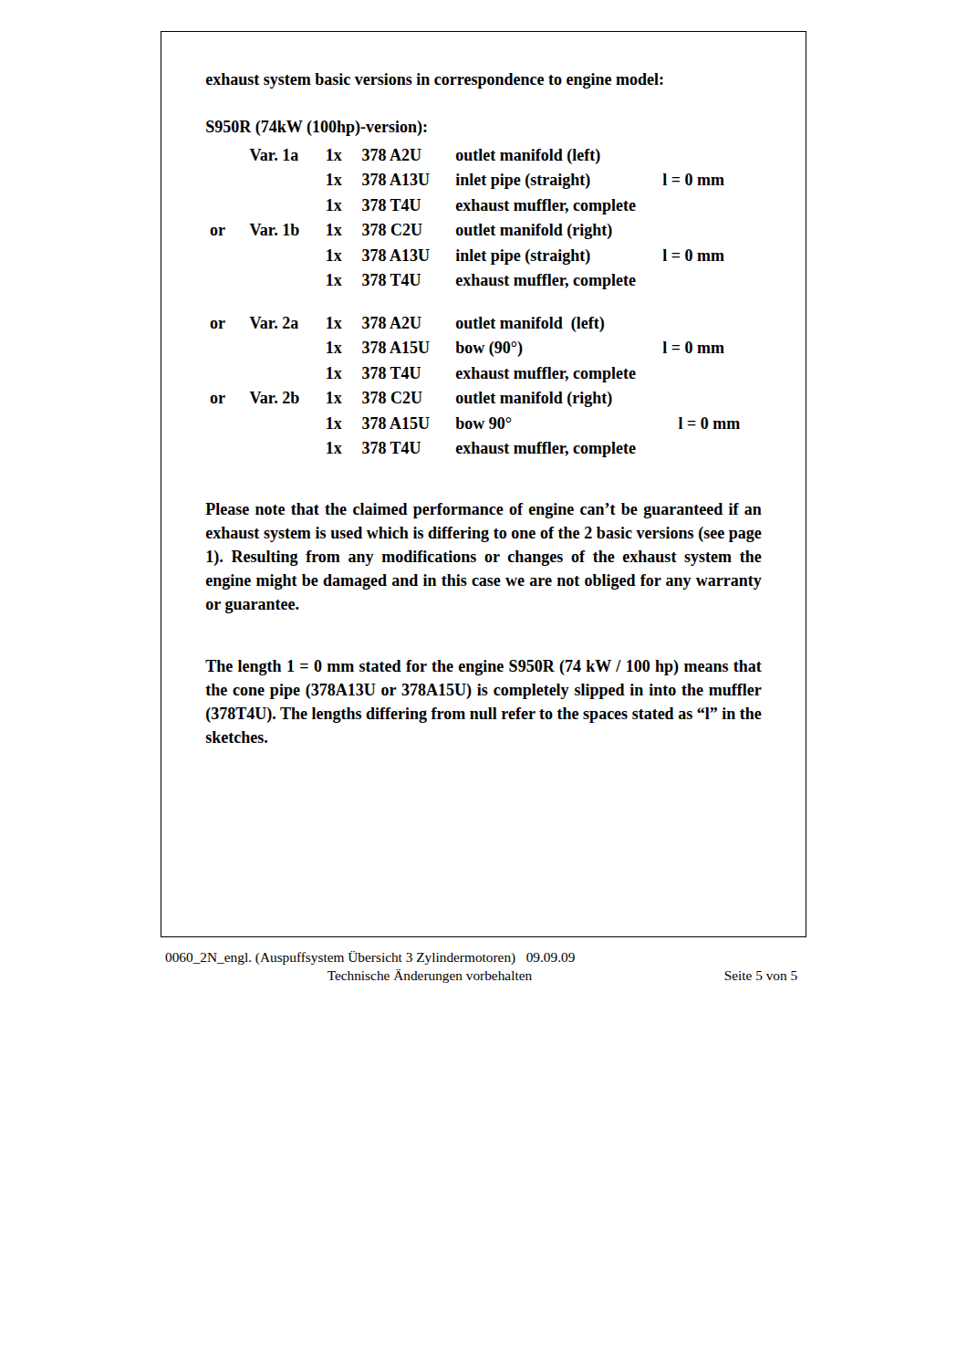exhaust system basic versions in correspondence to engine model:
S950R (74kW (100hp)-version):
| | Var. 1a | 1x | 378 A2U | outlet manifold (left) | |
| | | 1x | 378 A13U | inlet pipe (straight) | l = 0 mm |
| | | 1x | 378 T4U | exhaust muffler, complete | |
| or | Var. 1b | 1x | 378 C2U | outlet manifold (right) | |
| | | 1x | 378 A13U | inlet pipe (straight) | l = 0 mm |
| | | 1x | 378 T4U | exhaust muffler, complete | |
| or | Var. 2a | 1x | 378 A2U | outlet manifold (left) | |
| | | 1x | 378 A15U | bow (90°) | l = 0 mm |
| | | 1x | 378 T4U | exhaust muffler, complete | |
| or | Var. 2b | 1x | 378 C2U | outlet manifold (right) | |
| | | 1x | 378 A15U | bow 90° | l = 0 mm |
| | | 1x | 378 T4U | exhaust muffler, complete | |
Please note that the claimed performance of engine can’t be guaranteed if an exhaust system is used which is differing to one of the 2 basic versions (see page 1). Resulting from any modifications or changes of the exhaust system the engine might be damaged and in this case we are not obliged for any warranty or guarantee.
The length 1 = 0 mm stated for the engine S950R (74 kW / 100 hp) means that the cone pipe (378A13U or 378A15U) is completely slipped in into the muffler (378T4U). The lengths differing from null refer to the spaces stated as “l” in the sketches.
0060_2N_engl. (Auspuffsystem Übersicht 3 Zylindermotoren) 09.09.09
Technische Änderungen vorbehalten Seite 5 von 5